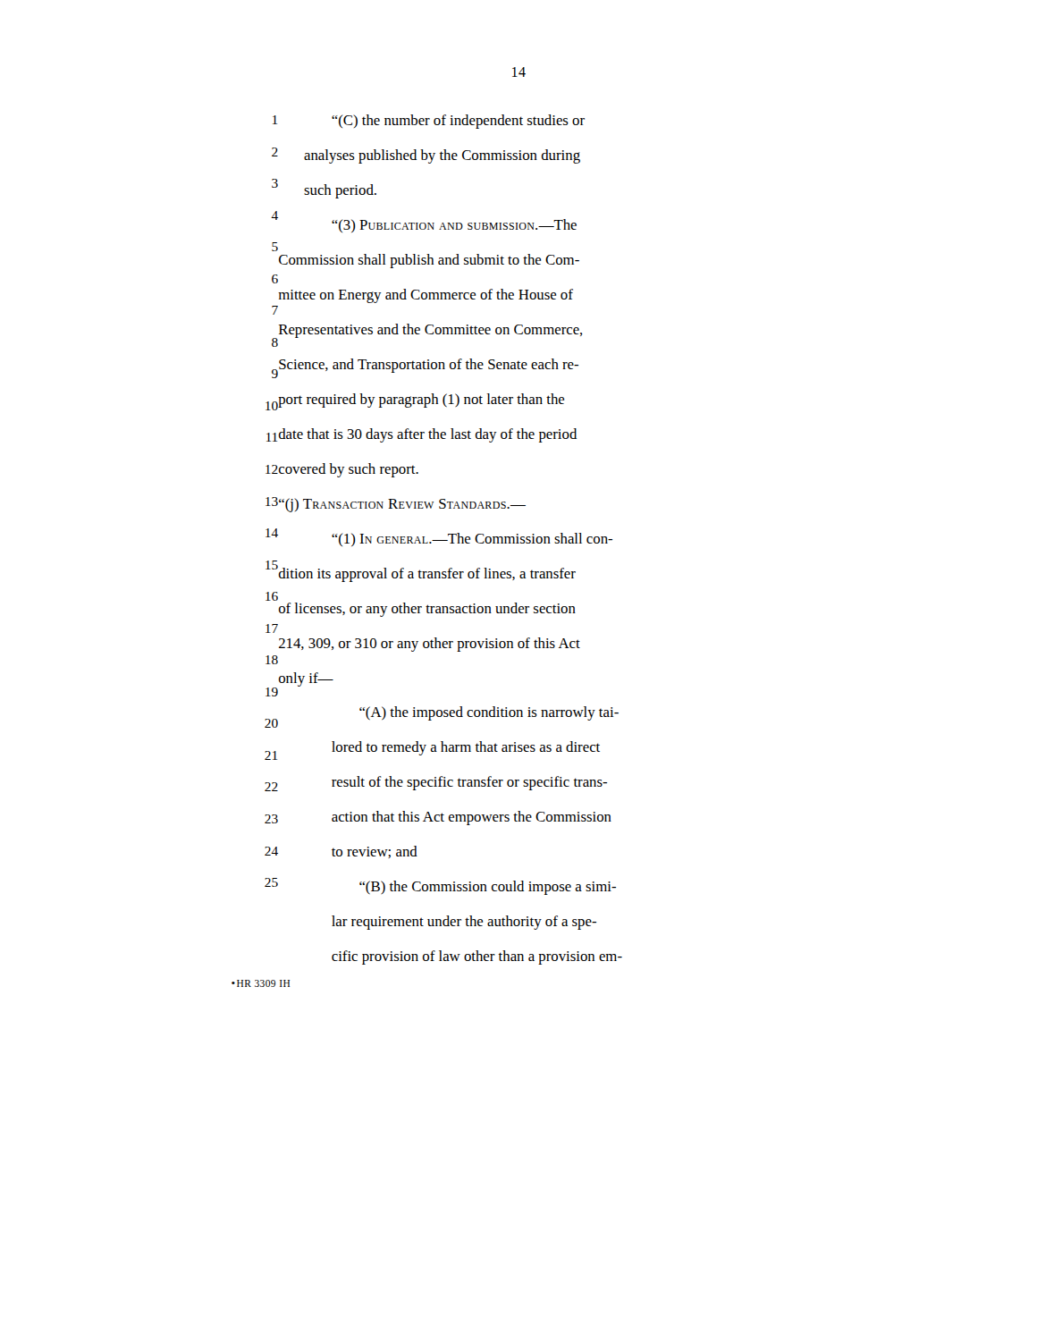14
| 1 2 3 4 5 6 7 8 9 10 11 12 13 14 15 16 17 18 19 20 21 22 23 24 25 | “(C) the number of independent studies or analyses published by the Commission during such period. “(3) Publication and submission. —The Commission shall publish and submit to the Com- mittee on Energy and Commerce of the House of Representatives and the Committee on Commerce, Science, and Transportation of the Senate each re- port required by paragraph (1) not later than the date that is 30 days after the last day of the period covered by such report. “(j) Transaction Review Standards. — “(1) In general. —The Commission shall con- dition its approval of a transfer of lines, a transfer of licenses, or any other transaction under section 214, 309, or 310 or any other provision of this Act only if— “(A) the imposed condition is narrowly tai- lored to remedy a harm that arises as a direct result of the specific transfer or specific trans- action that this Act empowers the Commission to review; and “(B) the Commission could impose a simi- lar requirement under the authority of a spe- cific provision of law other than a provision em- |
•HR 3309 IH